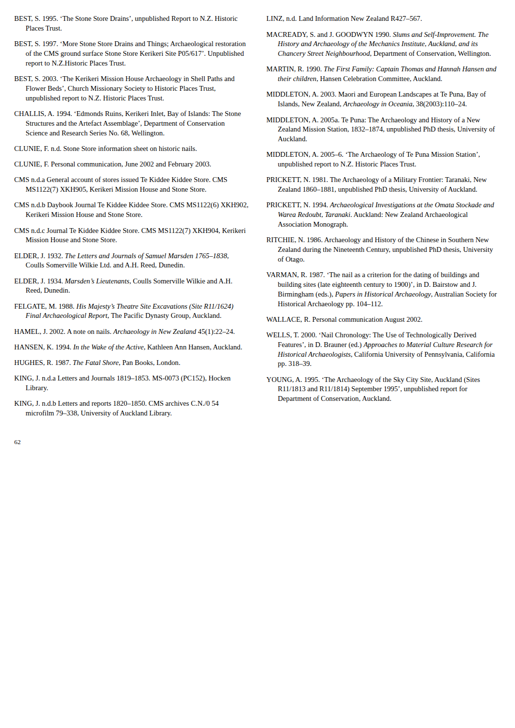BEST, S. 1995. ‘The Stone Store Drains’, unpublished Report to N.Z. Historic Places Trust.
BEST, S. 1997. ‘More Stone Store Drains and Things; Archaeological restoration of the CMS ground surface Stone Store Kerikeri Site P05/617’. Unpublished report to N.Z.Historic Places Trust.
BEST, S. 2003. ‘The Kerikeri Mission House Archaeology in Shell Paths and Flower Beds’, Church Missionary Society to Historic Places Trust, unpublished report to N.Z. Historic Places Trust.
CHALLIS, A. 1994. ‘Edmonds Ruins, Kerikeri Inlet, Bay of Islands: The Stone Structures and the Artefact Assemblage’, Department of Conservation Science and Research Series No. 68, Wellington.
CLUNIE, F. n.d. Stone Store information sheet on historic nails.
CLUNIE, F. Personal communication, June 2002 and February 2003.
CMS n.d.a General account of stores issued Te Kiddee Kiddee Store. CMS MS1122(7) XKH905, Kerikeri Mission House and Stone Store.
CMS n.d.b Daybook Journal Te Kiddee Kiddee Store. CMS MS1122(6) XKH902, Kerikeri Mission House and Stone Store.
CMS n.d.c Journal Te Kiddee Kiddee Store. CMS MS1122(7) XKH904, Kerikeri Mission House and Stone Store.
ELDER, J. 1932. The Letters and Journals of Samuel Marsden 1765–1838, Coulls Somerville Wilkie Ltd. and A.H. Reed, Dunedin.
ELDER, J. 1934. Marsden’s Lieutenants, Coulls Somerville Wilkie and A.H. Reed, Dunedin.
FELGATE, M. 1988. His Majesty’s Theatre Site Excavations (Site R11/1624) Final Archaeological Report, The Pacific Dynasty Group, Auckland.
HAMEL, J. 2002. A note on nails. Archaeology in New Zealand 45(1):22–24.
HANSEN, K. 1994. In the Wake of the Active, Kathleen Ann Hansen, Auckland.
HUGHES, R. 1987. The Fatal Shore, Pan Books, London.
KING, J. n.d.a Letters and Journals 1819–1853. MS-0073 (PC152), Hocken Library.
KING, J. n.d.b Letters and reports 1820–1850. CMS archives C.N./0 54 microfilm 79–338, University of Auckland Library.
LINZ, n.d. Land Information New Zealand R427–567.
MACREADY, S. and J. GOODWYN 1990. Slums and Self-Improvement. The History and Archaeology of the Mechanics Institute, Auckland, and its Chancery Street Neighbourhood, Department of Conservation, Wellington.
MARTIN, R. 1990. The First Family: Captain Thomas and Hannah Hansen and their children, Hansen Celebration Committee, Auckland.
MIDDLETON, A. 2003. Maori and European Landscapes at Te Puna, Bay of Islands, New Zealand, Archaeology in Oceania, 38(2003):110–24.
MIDDLETON, A. 2005a. Te Puna: The Archaeology and History of a New Zealand Mission Station, 1832–1874, unpublished PhD thesis, University of Auckland.
MIDDLETON, A. 2005–6. ‘The Archaeology of Te Puna Mission Station’, unpublished report to N.Z. Historic Places Trust.
PRICKETT, N. 1981. The Archaeology of a Military Frontier: Taranaki, New Zealand 1860–1881, unpublished PhD thesis, University of Auckland.
PRICKETT, N. 1994. Archaeological Investigations at the Omata Stockade and Warea Redoubt, Taranaki. Auckland: New Zealand Archaeological Association Monograph.
RITCHIE, N. 1986. Archaeology and History of the Chinese in Southern New Zealand during the Nineteenth Century, unpublished PhD thesis, University of Otago.
VARMAN, R. 1987. ‘The nail as a criterion for the dating of buildings and building sites (late eighteenth century to 1900)’, in D. Bairstow and J. Birmingham (eds.), Papers in Historical Archaeology, Australian Society for Historical Archaeology pp. 104–112.
WALLACE, R. Personal communication August 2002.
WELLS, T. 2000. ‘Nail Chronology: The Use of Technologically Derived Features’, in D. Brauner (ed.) Approaches to Material Culture Research for Historical Archaeologists, California University of Pennsylvania, California pp. 318–39.
YOUNG, A. 1995. ‘The Archaeology of the Sky City Site, Auckland (Sites R11/1813 and R11/1814) September 1995’, unpublished report for Department of Conservation, Auckland.
62